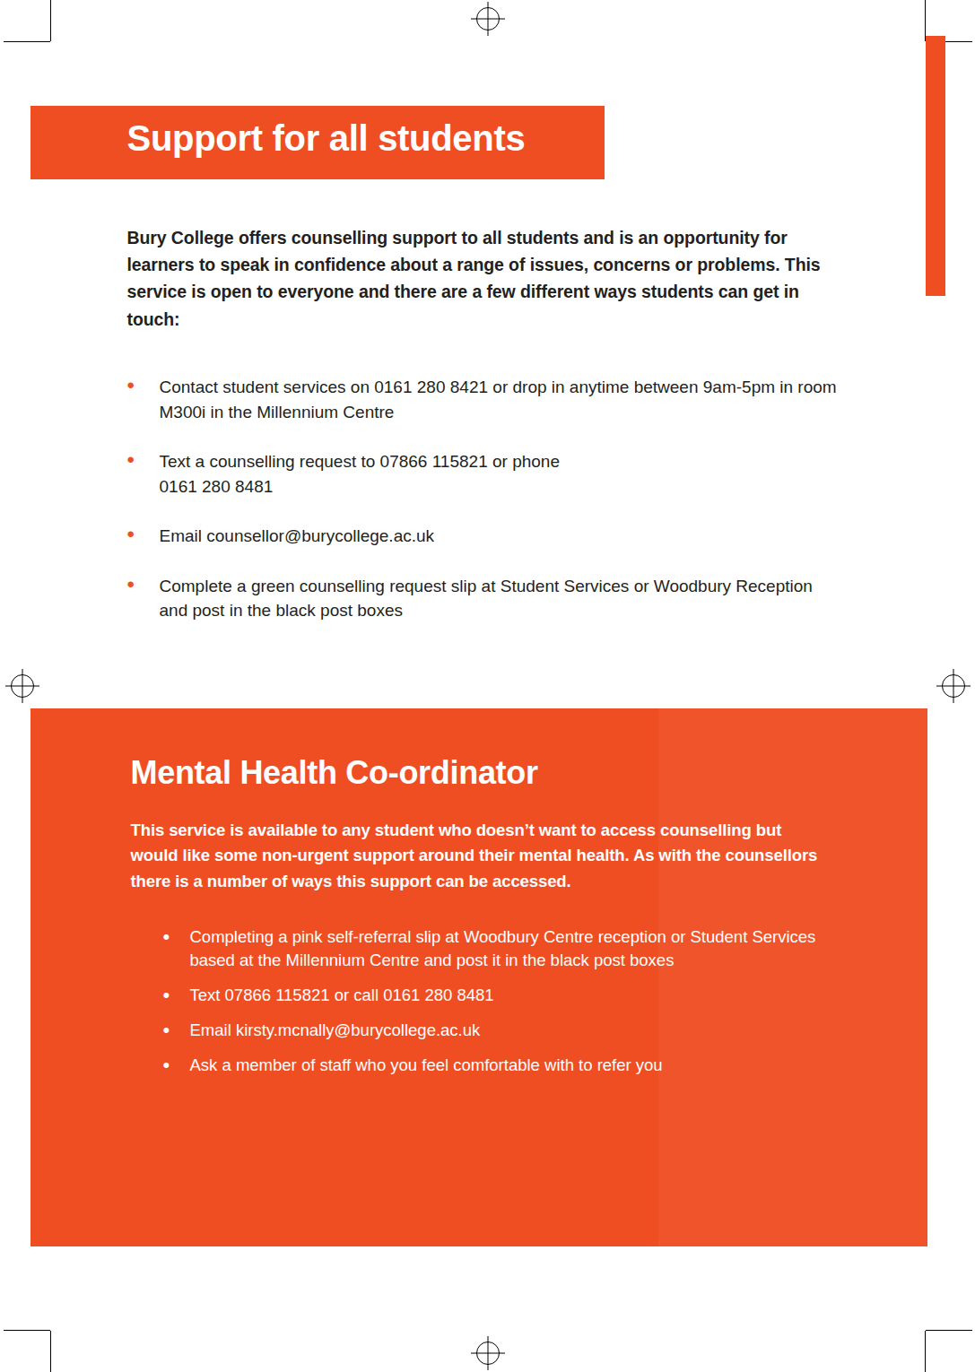Support for all students
Bury College offers counselling support to all students and is an opportunity for learners to speak in confidence about a range of issues, concerns or problems. This service is open to everyone and there are a few different ways students can get in touch:
Contact student services on 0161 280 8421 or drop in anytime between 9am-5pm in room M300i in the Millennium Centre
Text a counselling request to 07866 115821 or phone
0161 280 8481
Email counsellor@burycollege.ac.uk
Complete a green counselling request slip at Student Services or Woodbury Reception and post in the black post boxes
Mental Health Co-ordinator
This service is available to any student who doesn’t want to access counselling but would like some non-urgent support around their mental health. As with the counsellors there is a number of ways this support can be accessed.
Completing a pink self-referral slip at Woodbury Centre reception or Student Services based at the Millennium Centre and post it in the black post boxes
Text 07866 115821 or call 0161 280 8481
Email kirsty.mcnally@burycollege.ac.uk
Ask a member of staff who you feel comfortable with to refer you